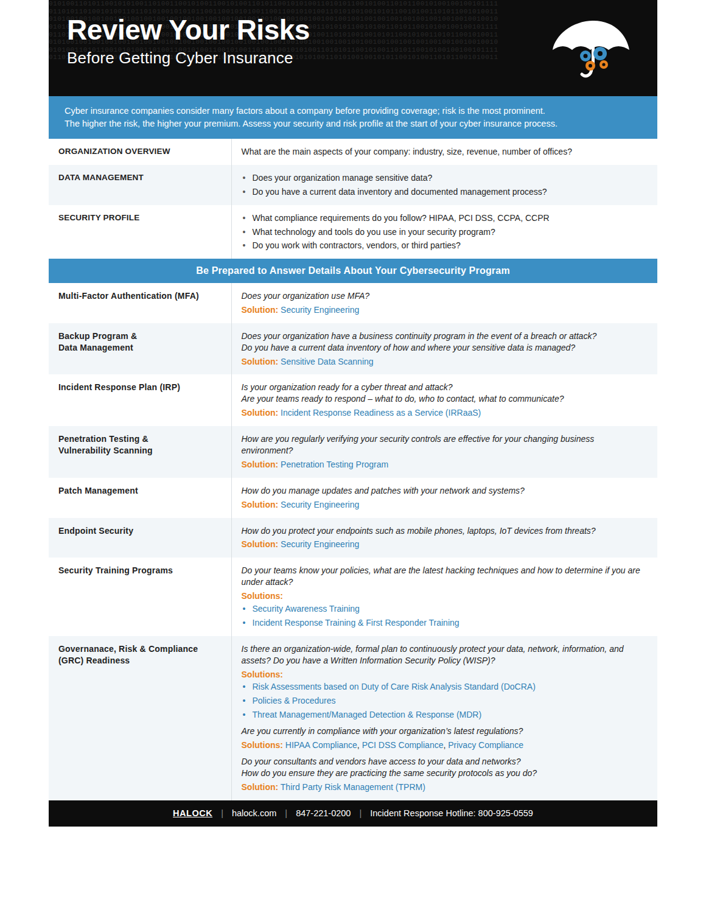01010011010110010101001101001100101001100101001101011001010100110101011001010011010110010100100100101111 01101011010010100110110101001010101100110010101001100110010101001101010010010101100101001101011001010011 01010010010010010010010010010010010010010010010010010010010010010010010010010010010010010010010010010010 01010011010110010101001101001100101001100101001101011001010100110101011001010011010110010100100100101111 01101011010010100110110101001010101100110010101001100110010101001101010010010101100101001101011001010011 01010010010010010010010010010010010010010010010010010010010010010010010010010010010010010010010010010010 01010011010110010101001101001100101001100101001101011001010100110101011001010011010110010100100100101111 01101011010010100110110101001010101100110010101001100110010101001101010010010101100101001101011001010011
Review Your Risks
Before Getting Cyber Insurance
Cyber insurance companies consider many factors about a company before providing coverage; risk is the most prominent.
The higher the risk, the higher your premium. Assess your security and risk profile at the start of your cyber insurance process.
| Organization Overview | What are the main aspects of your company: industry, size, revenue, number of offices? |
| Data Management | Does your organization manage sensitive data? Do you have a current data inventory and documented management process? |
| Security Profile | What compliance requirements do you follow? HIPAA, PCI DSS, CCPA, CCPR What technology and tools do you use in your security program? Do you work with contractors, vendors, or third parties? |
Be Prepared to Answer Details About Your Cybersecurity Program
| Multi-Factor Authentication (MFA) | Does your organization use MFA? Solution: Security Engineering |
| Backup Program & Data Management | Does your organization have a business continuity program in the event of a breach or attack? Do you have a current data inventory of how and where your sensitive data is managed? Solution: Sensitive Data Scanning |
| Incident Response Plan (IRP) | Is your organization ready for a cyber threat and attack? Are your teams ready to respond – what to do, who to contact, what to communicate? Solution: Incident Response Readiness as a Service (IRRaaS) |
| Penetration Testing & Vulnerability Scanning | How are you regularly verifying your security controls are effective for your changing business environment? Solution: Penetration Testing Program |
| Patch Management | How do you manage updates and patches with your network and systems? Solution: Security Engineering |
| Endpoint Security | How do you protect your endpoints such as mobile phones, laptops, IoT devices from threats? Solution: Security Engineering |
| Security Training Programs | Do your teams know your policies, what are the latest hacking techniques and how to determine if you are under attack? Solutions: Security Awareness Training Incident Response Training & First Responder Training |
| Governanace, Risk & Compliance (GRC) Readiness | Is there an organization-wide, formal plan to continuously protect your data, network, information, and assets? Do you have a Written Information Security Policy (WISP)? Solutions: Risk Assessments based on Duty of Care Risk Analysis Standard (DoCRA) Policies & Procedures Threat Management/Managed Detection & Response (MDR) Are you currently in compliance with your organization’s latest regulations? Solutions: HIPAA Compliance , PCI DSS Compliance , Privacy Compliance Do your consultants and vendors have access to your data and networks? How do you ensure they are practicing the same security protocols as you do? Solution: Third Party Risk Management (TPRM) |
HALOCK | halock.com | 847-221-0200 | Incident Response Hotline: 800-925-0559